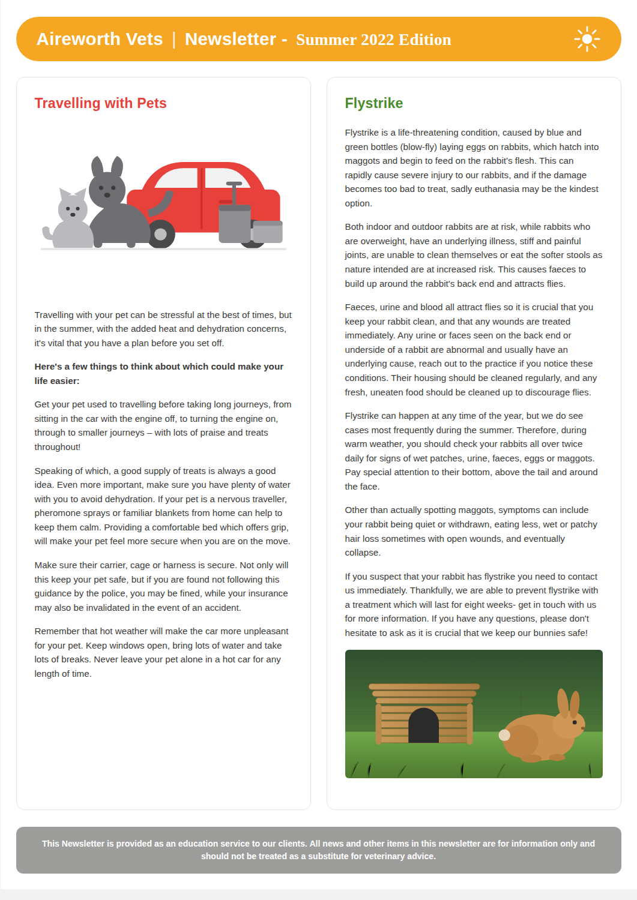Aireworth Vets | Newsletter - Summer 2022 Edition
Travelling with Pets
Travelling with your pet can be stressful at the best of times, but in the summer, with the added heat and dehydration concerns, it's vital that you have a plan before you set off.
Here's a few things to think about which could make your life easier:
Get your pet used to travelling before taking long journeys, from sitting in the car with the engine off, to turning the engine on, through to smaller journeys – with lots of praise and treats throughout!
Speaking of which, a good supply of treats is always a good idea. Even more important, make sure you have plenty of water with you to avoid dehydration. If your pet is a nervous traveller, pheromone sprays or familiar blankets from home can help to keep them calm. Providing a comfortable bed which offers grip, will make your pet feel more secure when you are on the move.
Make sure their carrier, cage or harness is secure. Not only will this keep your pet safe, but if you are found not following this guidance by the police, you may be fined, while your insurance may also be invalidated in the event of an accident.
Remember that hot weather will make the car more unpleasant for your pet. Keep windows open, bring lots of water and take lots of breaks. Never leave your pet alone in a hot car for any length of time.
Flystrike
Flystrike is a life-threatening condition, caused by blue and green bottles (blow-fly) laying eggs on rabbits, which hatch into maggots and begin to feed on the rabbit's flesh. This can rapidly cause severe injury to our rabbits, and if the damage becomes too bad to treat, sadly euthanasia may be the kindest option.
Both indoor and outdoor rabbits are at risk, while rabbits who are overweight, have an underlying illness, stiff and painful joints, are unable to clean themselves or eat the softer stools as nature intended are at increased risk. This causes faeces to build up around the rabbit's back end and attracts flies.
Faeces, urine and blood all attract flies so it is crucial that you keep your rabbit clean, and that any wounds are treated immediately. Any urine or faces seen on the back end or underside of a rabbit are abnormal and usually have an underlying cause, reach out to the practice if you notice these conditions. Their housing should be cleaned regularly, and any fresh, uneaten food should be cleaned up to discourage flies.
Flystrike can happen at any time of the year, but we do see cases most frequently during the summer. Therefore, during warm weather, you should check your rabbits all over twice daily for signs of wet patches, urine, faeces, eggs or maggots. Pay special attention to their bottom, above the tail and around the face.
Other than actually spotting maggots, symptoms can include your rabbit being quiet or withdrawn, eating less, wet or patchy hair loss sometimes with open wounds, and eventually collapse.
If you suspect that your rabbit has flystrike you need to contact us immediately. Thankfully, we are able to prevent flystrike with a treatment which will last for eight weeks- get in touch with us for more information. If you have any questions, please don't hesitate to ask as it is crucial that we keep our bunnies safe!
This Newsletter is provided as an education service to our clients. All news and other items in this newsletter are for information only and should not be treated as a substitute for veterinary advice.